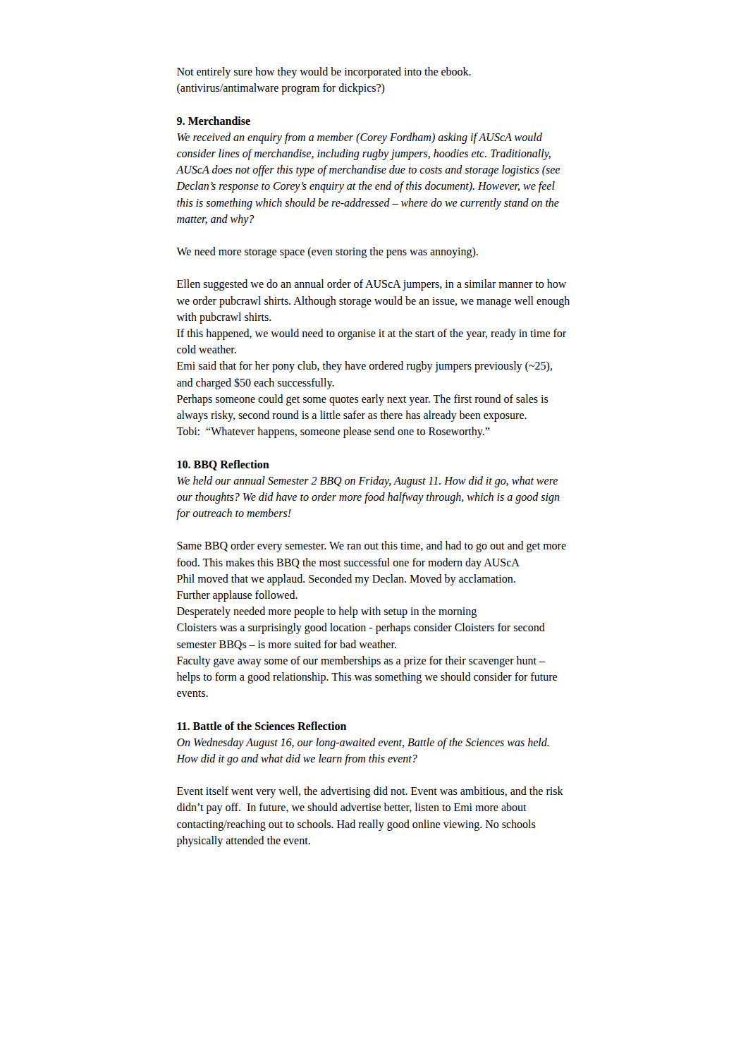Not entirely sure how they would be incorporated into the ebook. (antivirus/antimalware program for dickpics?)
9. Merchandise
We received an enquiry from a member (Corey Fordham) asking if AUScA would consider lines of merchandise, including rugby jumpers, hoodies etc. Traditionally, AUScA does not offer this type of merchandise due to costs and storage logistics (see Declan’s response to Corey’s enquiry at the end of this document). However, we feel this is something which should be re-addressed – where do we currently stand on the matter, and why?
We need more storage space (even storing the pens was annoying).
Ellen suggested we do an annual order of AUScA jumpers, in a similar manner to how we order pubcrawl shirts. Although storage would be an issue, we manage well enough with pubcrawl shirts.
If this happened, we would need to organise it at the start of the year, ready in time for cold weather.
Emi said that for her pony club, they have ordered rugby jumpers previously (~25), and charged $50 each successfully.
Perhaps someone could get some quotes early next year. The first round of sales is always risky, second round is a little safer as there has already been exposure.
Tobi: “Whatever happens, someone please send one to Roseworthy.”
10. BBQ Reflection
We held our annual Semester 2 BBQ on Friday, August 11. How did it go, what were our thoughts? We did have to order more food halfway through, which is a good sign for outreach to members!
Same BBQ order every semester. We ran out this time, and had to go out and get more food. This makes this BBQ the most successful one for modern day AUScA
Phil moved that we applaud. Seconded my Declan. Moved by acclamation.
Further applause followed.
Desperately needed more people to help with setup in the morning
Cloisters was a surprisingly good location - perhaps consider Cloisters for second semester BBQs – is more suited for bad weather.
Faculty gave away some of our memberships as a prize for their scavenger hunt – helps to form a good relationship. This was something we should consider for future events.
11. Battle of the Sciences Reflection
On Wednesday August 16, our long-awaited event, Battle of the Sciences was held. How did it go and what did we learn from this event?
Event itself went very well, the advertising did not. Event was ambitious, and the risk didn’t pay off. In future, we should advertise better, listen to Emi more about contacting/reaching out to schools. Had really good online viewing. No schools physically attended the event.